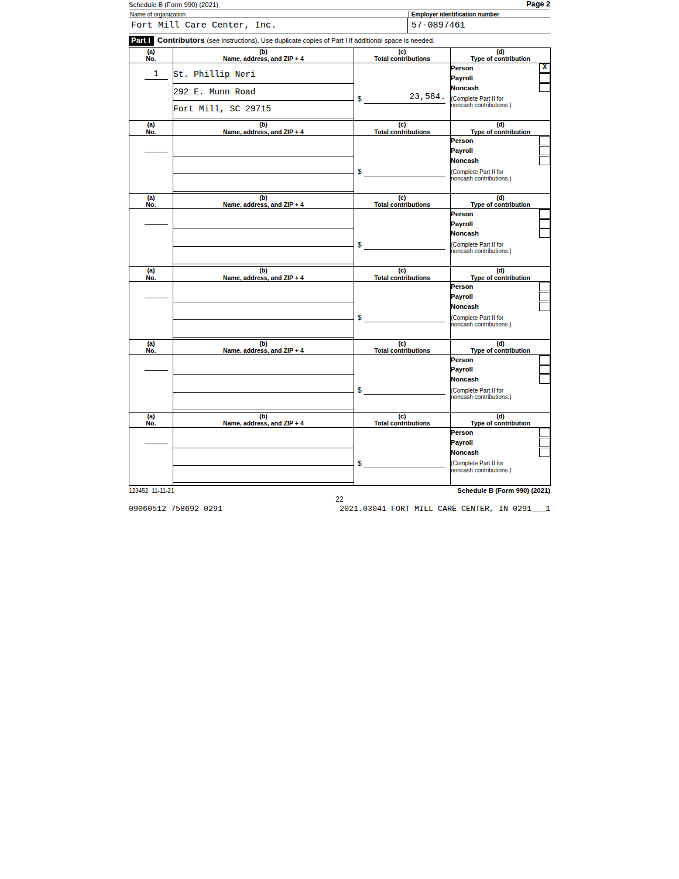Schedule B (Form 990) (2021)
Page 2
Name of organization
Employer identification number
Fort Mill Care Center, Inc.
57-0897461
Part I
Contributors (see instructions). Use duplicate copies of Part I if additional space is needed.
| (a) No. | (b) Name, address, and ZIP + 4 | (c) Total contributions | (d) Type of contribution |
| 1 | St. Phillip Neri 292 E. Munn Road Fort Mill, SC 29715 | $ 23,584. | Person X Payroll Noncash (Complete Part II for noncash contributions.) |
| (a) No. | (b) Name, address, and ZIP + 4 | (c) Total contributions | (d) Type of contribution |
| | | $ | Person Payroll Noncash (Complete Part II for noncash contributions.) |
| (a) No. | (b) Name, address, and ZIP + 4 | (c) Total contributions | (d) Type of contribution |
| | | $ | Person Payroll Noncash (Complete Part II for noncash contributions.) |
| (a) No. | (b) Name, address, and ZIP + 4 | (c) Total contributions | (d) Type of contribution |
| | | $ | Person Payroll Noncash (Complete Part II for noncash contributions.) |
| (a) No. | (b) Name, address, and ZIP + 4 | (c) Total contributions | (d) Type of contribution |
| | | $ | Person Payroll Noncash (Complete Part II for noncash contributions.) |
| (a) No. | (b) Name, address, and ZIP + 4 | (c) Total contributions | (d) Type of contribution |
| | | $ | Person Payroll Noncash (Complete Part II for noncash contributions.) |
123452 11-11-21
Schedule B (Form 990) (2021)
22
09060512 758692 0291
2021.03041 FORT MILL CARE CENTER, IN 0291___1